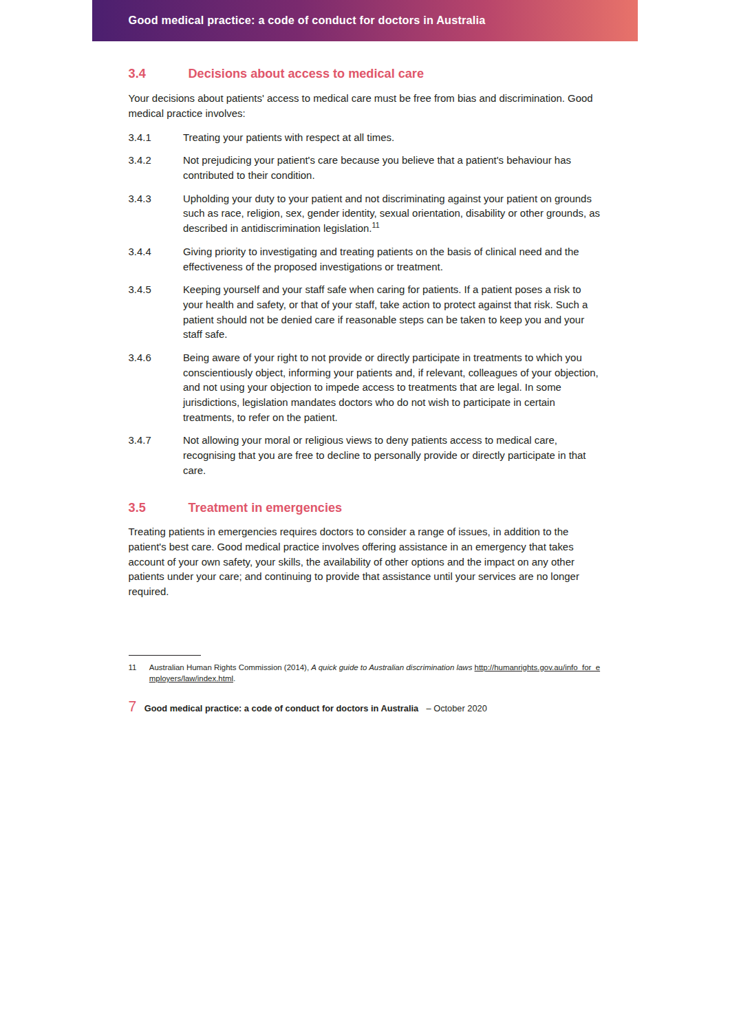Good medical practice: a code of conduct for doctors in Australia
3.4 Decisions about access to medical care
Your decisions about patients' access to medical care must be free from bias and discrimination. Good medical practice involves:
3.4.1 Treating your patients with respect at all times.
3.4.2 Not prejudicing your patient's care because you believe that a patient's behaviour has contributed to their condition.
3.4.3 Upholding your duty to your patient and not discriminating against your patient on grounds such as race, religion, sex, gender identity, sexual orientation, disability or other grounds, as described in antidiscrimination legislation.11
3.4.4 Giving priority to investigating and treating patients on the basis of clinical need and the effectiveness of the proposed investigations or treatment.
3.4.5 Keeping yourself and your staff safe when caring for patients. If a patient poses a risk to your health and safety, or that of your staff, take action to protect against that risk. Such a patient should not be denied care if reasonable steps can be taken to keep you and your staff safe.
3.4.6 Being aware of your right to not provide or directly participate in treatments to which you conscientiously object, informing your patients and, if relevant, colleagues of your objection, and not using your objection to impede access to treatments that are legal. In some jurisdictions, legislation mandates doctors who do not wish to participate in certain treatments, to refer on the patient.
3.4.7 Not allowing your moral or religious views to deny patients access to medical care, recognising that you are free to decline to personally provide or directly participate in that care.
3.5 Treatment in emergencies
Treating patients in emergencies requires doctors to consider a range of issues, in addition to the patient's best care. Good medical practice involves offering assistance in an emergency that takes account of your own safety, your skills, the availability of other options and the impact on any other patients under your care; and continuing to provide that assistance until your services are no longer required.
11 Australian Human Rights Commission (2014), A quick guide to Australian discrimination laws http://humanrights.gov.au/info_for_employers/law/index.html.
7 Good medical practice: a code of conduct for doctors in Australia – October 2020